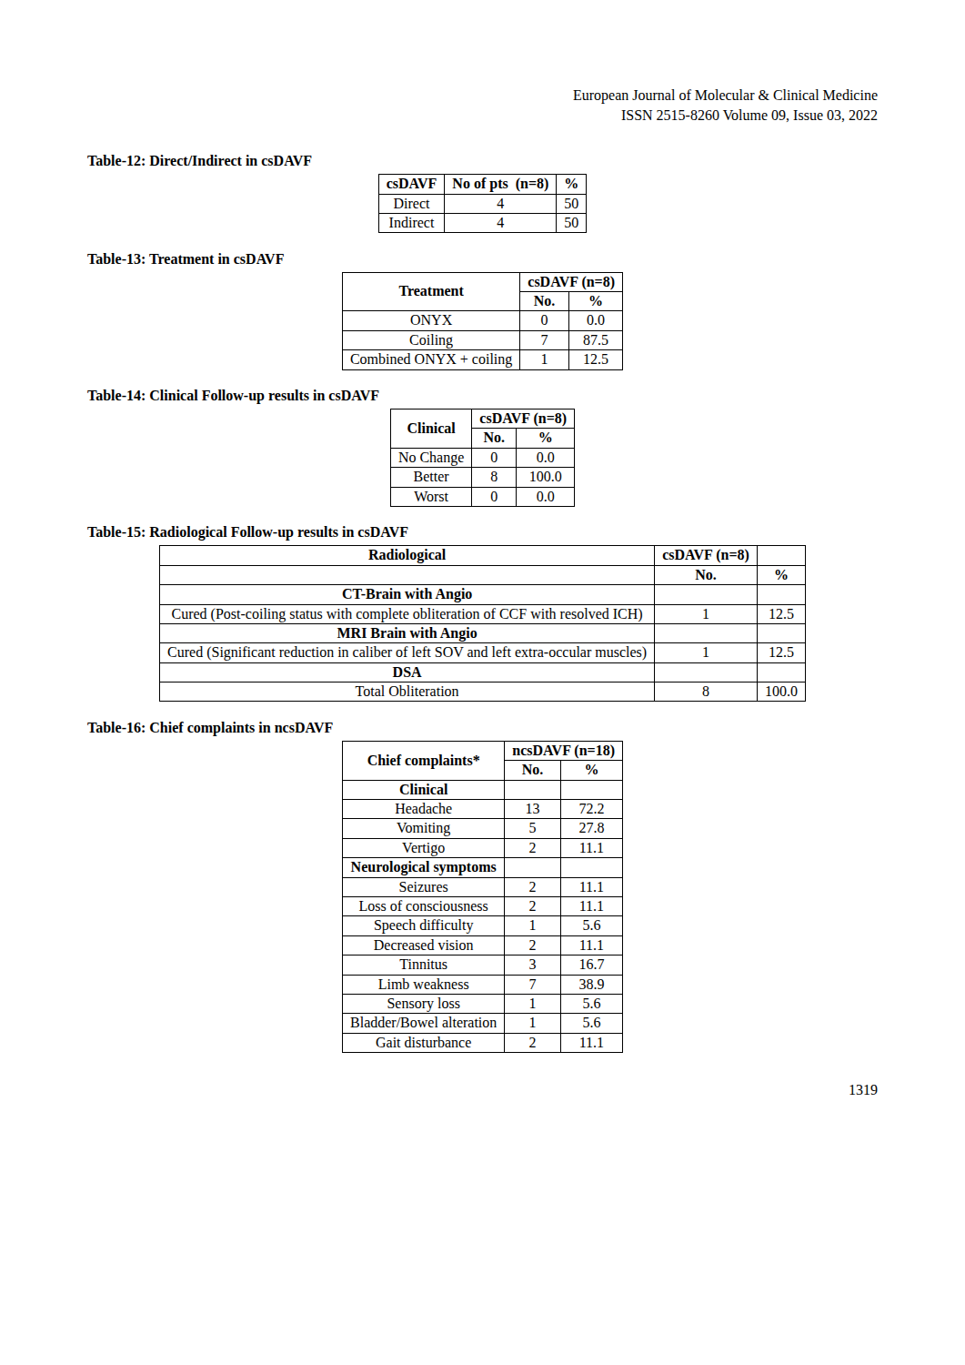European Journal of Molecular & Clinical Medicine
ISSN 2515-8260 Volume 09, Issue 03, 2022
Table-12: Direct/Indirect in csDAVF
| csDAVF | No of pts (n=8) | % |
| --- | --- | --- |
| Direct | 4 | 50 |
| Indirect | 4 | 50 |
Table-13: Treatment in csDAVF
| Treatment | csDAVF (n=8) |
| --- | --- |
| No. | % |
| ONYX | 0 | 0.0 |
| Coiling | 7 | 87.5 |
| Combined ONYX + coiling | 1 | 12.5 |
Table-14: Clinical Follow-up results in csDAVF
| Clinical | csDAVF (n=8) |
| --- | --- |
| No. | % |
| No Change | 0 | 0.0 |
| Better | 8 | 100.0 |
| Worst | 0 | 0.0 |
Table-15: Radiological Follow-up results in csDAVF
| Radiological | csDAVF (n=8) | |
| --- | --- | --- |
| | No. | % |
| CT-Brain with Angio | | |
| Cured (Post-coiling status with complete obliteration of CCF with resolved ICH) | 1 | 12.5 |
| MRI Brain with Angio | | |
| Cured (Significant reduction in caliber of left SOV and left extra-occular muscles) | 1 | 12.5 |
| DSA | | |
| Total Obliteration | 8 | 100.0 |
Table-16: Chief complaints in ncsDAVF
| Chief complaints* | ncsDAVF (n=18) |
| --- | --- |
| No. | % |
| Clinical | | |
| Headache | 13 | 72.2 |
| Vomiting | 5 | 27.8 |
| Vertigo | 2 | 11.1 |
| Neurological symptoms | | |
| Seizures | 2 | 11.1 |
| Loss of consciousness | 2 | 11.1 |
| Speech difficulty | 1 | 5.6 |
| Decreased vision | 2 | 11.1 |
| Tinnitus | 3 | 16.7 |
| Limb weakness | 7 | 38.9 |
| Sensory loss | 1 | 5.6 |
| Bladder/Bowel alteration | 1 | 5.6 |
| Gait disturbance | 2 | 11.1 |
1319